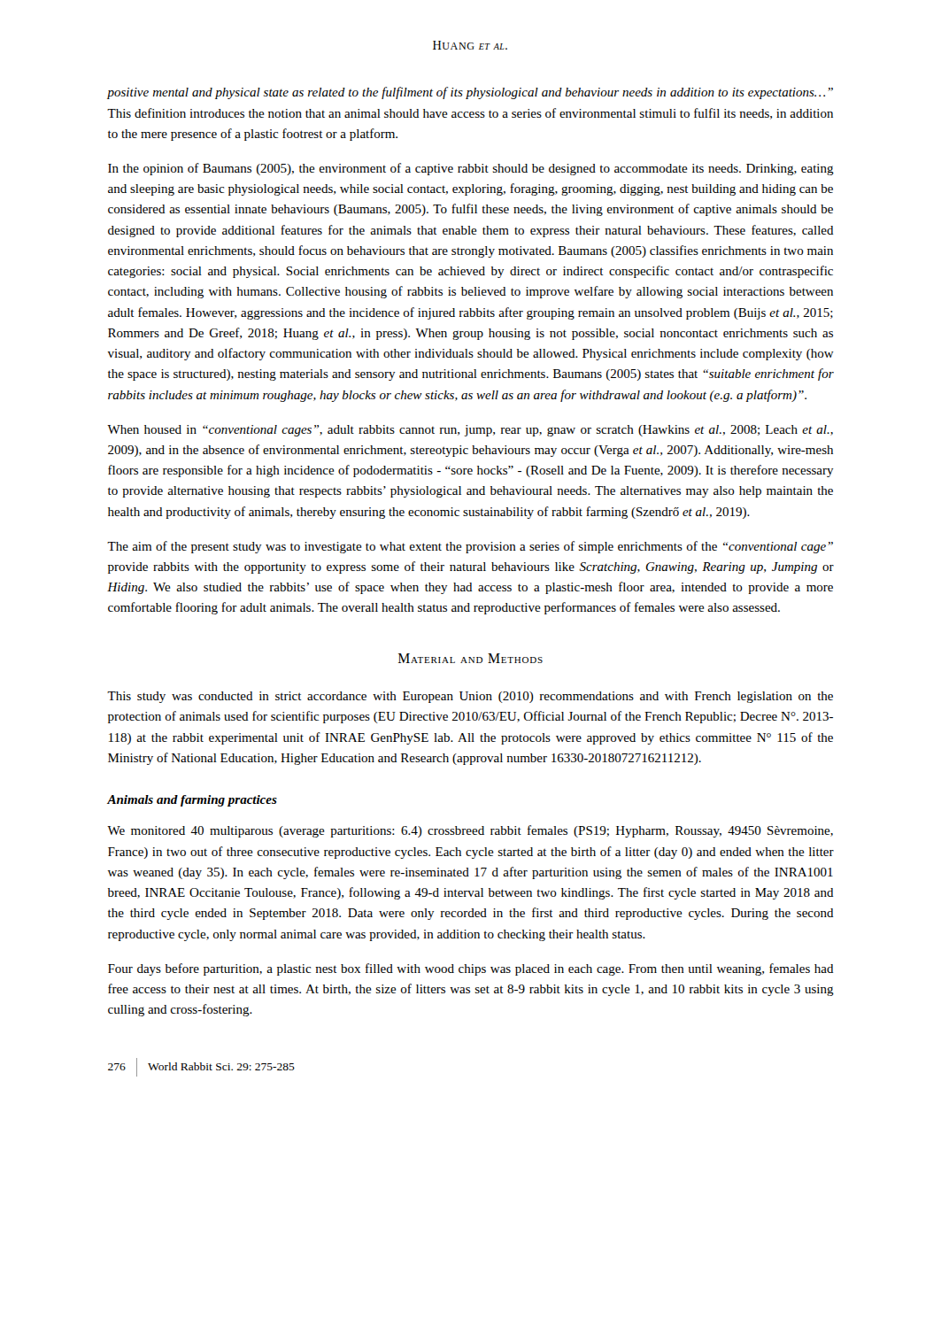HUANG et al.
positive mental and physical state as related to the fulfilment of its physiological and behaviour needs in addition to its expectations…” This definition introduces the notion that an animal should have access to a series of environmental stimuli to fulfil its needs, in addition to the mere presence of a plastic footrest or a platform.
In the opinion of Baumans (2005), the environment of a captive rabbit should be designed to accommodate its needs. Drinking, eating and sleeping are basic physiological needs, while social contact, exploring, foraging, grooming, digging, nest building and hiding can be considered as essential innate behaviours (Baumans, 2005). To fulfil these needs, the living environment of captive animals should be designed to provide additional features for the animals that enable them to express their natural behaviours. These features, called environmental enrichments, should focus on behaviours that are strongly motivated. Baumans (2005) classifies enrichments in two main categories: social and physical. Social enrichments can be achieved by direct or indirect conspecific contact and/or contraspecific contact, including with humans. Collective housing of rabbits is believed to improve welfare by allowing social interactions between adult females. However, aggressions and the incidence of injured rabbits after grouping remain an unsolved problem (Buijs et al., 2015; Rommers and De Greef, 2018; Huang et al., in press). When group housing is not possible, social noncontact enrichments such as visual, auditory and olfactory communication with other individuals should be allowed. Physical enrichments include complexity (how the space is structured), nesting materials and sensory and nutritional enrichments. Baumans (2005) states that “suitable enrichment for rabbits includes at minimum roughage, hay blocks or chew sticks, as well as an area for withdrawal and lookout (e.g. a platform)”.
When housed in “conventional cages”, adult rabbits cannot run, jump, rear up, gnaw or scratch (Hawkins et al., 2008; Leach et al., 2009), and in the absence of environmental enrichment, stereotypic behaviours may occur (Verga et al., 2007). Additionally, wire-mesh floors are responsible for a high incidence of pododermatitis - “sore hocks” - (Rosell and De la Fuente, 2009). It is therefore necessary to provide alternative housing that respects rabbits’ physiological and behavioural needs. The alternatives may also help maintain the health and productivity of animals, thereby ensuring the economic sustainability of rabbit farming (Szendrő et al., 2019).
The aim of the present study was to investigate to what extent the provision a series of simple enrichments of the “conventional cage” provide rabbits with the opportunity to express some of their natural behaviours like Scratching, Gnawing, Rearing up, Jumping or Hiding. We also studied the rabbits’ use of space when they had access to a plastic-mesh floor area, intended to provide a more comfortable flooring for adult animals. The overall health status and reproductive performances of females were also assessed.
Material and Methods
This study was conducted in strict accordance with European Union (2010) recommendations and with French legislation on the protection of animals used for scientific purposes (EU Directive 2010/63/EU, Official Journal of the French Republic; Decree N°. 2013-118) at the rabbit experimental unit of INRAE GenPhySE lab. All the protocols were approved by ethics committee N° 115 of the Ministry of National Education, Higher Education and Research (approval number 16330-2018072716211212).
Animals and farming practices
We monitored 40 multiparous (average parturitions: 6.4) crossbreed rabbit females (PS19; Hypharm, Roussay, 49450 Sèvremoine, France) in two out of three consecutive reproductive cycles. Each cycle started at the birth of a litter (day 0) and ended when the litter was weaned (day 35). In each cycle, females were re-inseminated 17 d after parturition using the semen of males of the INRA1001 breed, INRAE Occitanie Toulouse, France), following a 49-d interval between two kindlings. The first cycle started in May 2018 and the third cycle ended in September 2018. Data were only recorded in the first and third reproductive cycles. During the second reproductive cycle, only normal animal care was provided, in addition to checking their health status.
Four days before parturition, a plastic nest box filled with wood chips was placed in each cage. From then until weaning, females had free access to their nest at all times. At birth, the size of litters was set at 8-9 rabbit kits in cycle 1, and 10 rabbit kits in cycle 3 using culling and cross-fostering.
276 World Rabbit Sci. 29: 275-285